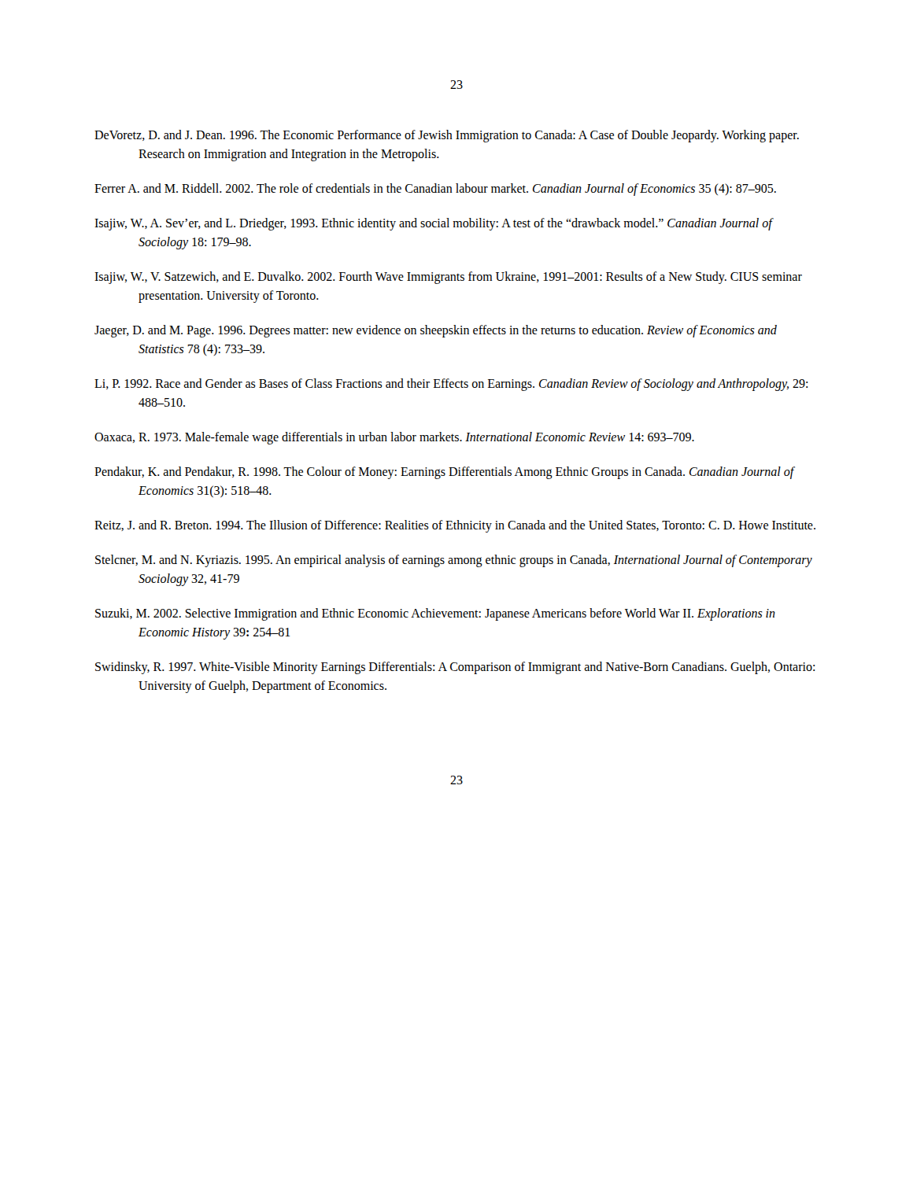23
DeVoretz, D. and J. Dean. 1996. The Economic Performance of Jewish Immigration to Canada: A Case of Double Jeopardy. Working paper. Research on Immigration and Integration in the Metropolis.
Ferrer A. and M. Riddell. 2002. The role of credentials in the Canadian labour market. Canadian Journal of Economics 35 (4): 87–905.
Isajiw, W., A. Sev’er, and L. Driedger, 1993. Ethnic identity and social mobility: A test of the “drawback model.” Canadian Journal of Sociology 18: 179–98.
Isajiw, W., V. Satzewich, and E. Duvalko. 2002. Fourth Wave Immigrants from Ukraine, 1991–2001: Results of a New Study. CIUS seminar presentation. University of Toronto.
Jaeger, D. and M. Page. 1996. Degrees matter: new evidence on sheepskin effects in the returns to education. Review of Economics and Statistics 78 (4): 733–39.
Li, P. 1992. Race and Gender as Bases of Class Fractions and their Effects on Earnings. Canadian Review of Sociology and Anthropology, 29: 488–510.
Oaxaca, R. 1973. Male-female wage differentials in urban labor markets. International Economic Review 14: 693–709.
Pendakur, K. and Pendakur, R. 1998. The Colour of Money: Earnings Differentials Among Ethnic Groups in Canada. Canadian Journal of Economics 31(3): 518–48.
Reitz, J. and R. Breton. 1994. The Illusion of Difference: Realities of Ethnicity in Canada and the United States, Toronto: C. D. Howe Institute.
Stelcner, M. and N. Kyriazis. 1995. An empirical analysis of earnings among ethnic groups in Canada, International Journal of Contemporary Sociology 32, 41-79
Suzuki, M. 2002. Selective Immigration and Ethnic Economic Achievement: Japanese Americans before World War II. Explorations in Economic History 39: 254–81
Swidinsky, R. 1997. White-Visible Minority Earnings Differentials: A Comparison of Immigrant and Native-Born Canadians. Guelph, Ontario: University of Guelph, Department of Economics.
23